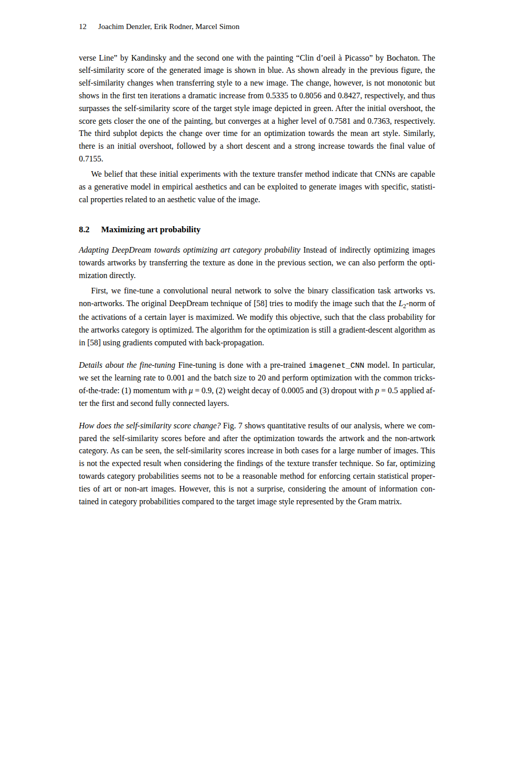12 Joachim Denzler, Erik Rodner, Marcel Simon
verse Line” by Kandinsky and the second one with the painting “Clin d’oeil à Picasso” by Bochaton. The self-similarity score of the generated image is shown in blue. As shown already in the previous figure, the self-similarity changes when transferring style to a new image. The change, however, is not monotonic but shows in the first ten iterations a dramatic increase from 0.5335 to 0.8056 and 0.8427, respectively, and thus surpasses the self-similarity score of the target style image depicted in green. After the initial overshoot, the score gets closer the one of the painting, but converges at a higher level of 0.7581 and 0.7363, respectively. The third subplot depicts the change over time for an optimization towards the mean art style. Similarly, there is an initial overshoot, followed by a short descent and a strong increase towards the final value of 0.7155.
We belief that these initial experiments with the texture transfer method indicate that CNNs are capable as a generative model in empirical aesthetics and can be exploited to generate images with specific, statistical properties related to an aesthetic value of the image.
8.2 Maximizing art probability
Adapting DeepDream towards optimizing art category probability Instead of indirectly optimizing images towards artworks by transferring the texture as done in the previous section, we can also perform the optimization directly.
First, we fine-tune a convolutional neural network to solve the binary classification task artworks vs. non-artworks. The original DeepDream technique of [58] tries to modify the image such that the L2-norm of the activations of a certain layer is maximized. We modify this objective, such that the class probability for the artworks category is optimized. The algorithm for the optimization is still a gradient-descent algorithm as in [58] using gradients computed with back-propagation.
Details about the fine-tuning Fine-tuning is done with a pre-trained imagenet_CNN model. In particular, we set the learning rate to 0.001 and the batch size to 20 and perform optimization with the common tricks-of-the-trade: (1) momentum with μ = 0.9, (2) weight decay of 0.0005 and (3) dropout with p = 0.5 applied after the first and second fully connected layers.
How does the self-similarity score change? Fig. 7 shows quantitative results of our analysis, where we compared the self-similarity scores before and after the optimization towards the artwork and the non-artwork category. As can be seen, the self-similarity scores increase in both cases for a large number of images. This is not the expected result when considering the findings of the texture transfer technique. So far, optimizing towards category probabilities seems not to be a reasonable method for enforcing certain statistical properties of art or non-art images. However, this is not a surprise, considering the amount of information contained in category probabilities compared to the target image style represented by the Gram matrix.